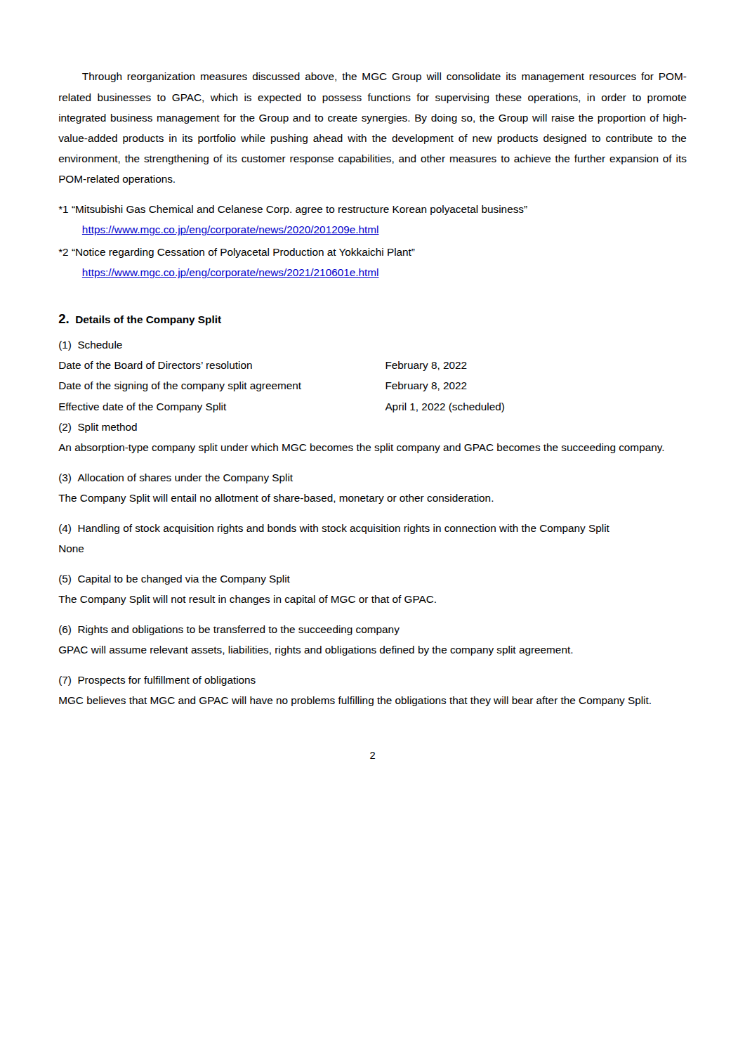Through reorganization measures discussed above, the MGC Group will consolidate its management resources for POM-related businesses to GPAC, which is expected to possess functions for supervising these operations, in order to promote integrated business management for the Group and to create synergies. By doing so, the Group will raise the proportion of high-value-added products in its portfolio while pushing ahead with the development of new products designed to contribute to the environment, the strengthening of its customer response capabilities, and other measures to achieve the further expansion of its POM-related operations.
*1 “Mitsubishi Gas Chemical and Celanese Corp. agree to restructure Korean polyacetal business”
https://www.mgc.co.jp/eng/corporate/news/2020/201209e.html
*2 “Notice regarding Cessation of Polyacetal Production at Yokkaichi Plant”
https://www.mgc.co.jp/eng/corporate/news/2021/210601e.html
2. Details of the Company Split
(1) Schedule
| Date of the Board of Directors’ resolution | February 8, 2022 |
| Date of the signing of the company split agreement | February 8, 2022 |
| Effective date of the Company Split | April 1, 2022 (scheduled) |
(2) Split method
An absorption-type company split under which MGC becomes the split company and GPAC becomes the succeeding company.
(3) Allocation of shares under the Company Split
The Company Split will entail no allotment of share-based, monetary or other consideration.
(4) Handling of stock acquisition rights and bonds with stock acquisition rights in connection with the Company Split
None
(5) Capital to be changed via the Company Split
The Company Split will not result in changes in capital of MGC or that of GPAC.
(6) Rights and obligations to be transferred to the succeeding company
GPAC will assume relevant assets, liabilities, rights and obligations defined by the company split agreement.
(7) Prospects for fulfillment of obligations
MGC believes that MGC and GPAC will have no problems fulfilling the obligations that they will bear after the Company Split.
2